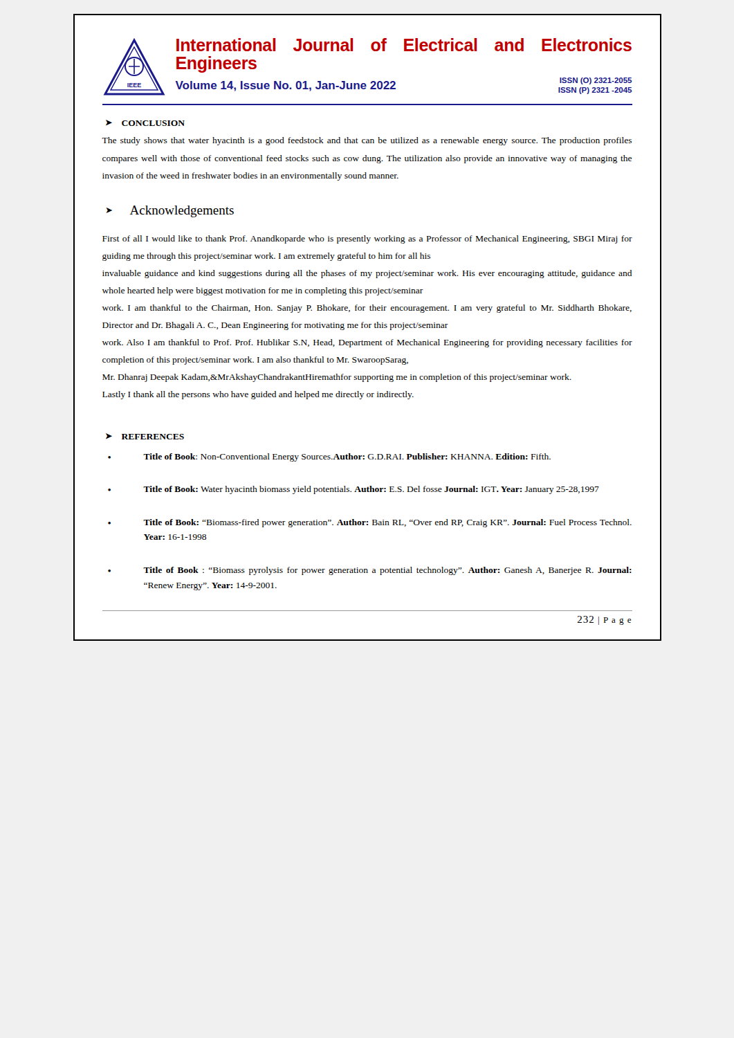IEEE
International Journal of Electrical and Electronics Engineers
Volume 14, Issue No. 01, Jan-June 2022
ISSN (O) 2321-2055
ISSN (P) 2321 -2045
CONCLUSION
The study shows that water hyacinth is a good feedstock and that can be utilized as a renewable energy source. The production profiles compares well with those of conventional feed stocks such as cow dung. The utilization also provide an innovative way of managing the invasion of the weed in freshwater bodies in an environmentally sound manner.
Acknowledgements
First of all I would like to thank Prof. Anandkoparde who is presently working as a Professor of Mechanical Engineering, SBGI Miraj for guiding me through this project/seminar work. I am extremely grateful to him for all his
invaluable guidance and kind suggestions during all the phases of my project/seminar work. His ever encouraging attitude, guidance and whole hearted help were biggest motivation for me in completing this project/seminar
work. I am thankful to the Chairman, Hon. Sanjay P. Bhokare, for their encouragement. I am very grateful to Mr. Siddharth Bhokare, Director and Dr. Bhagali A. C., Dean Engineering for motivating me for this project/seminar
work. Also I am thankful to Prof. Prof. Hublikar S.N, Head, Department of Mechanical Engineering for providing necessary facilities for completion of this project/seminar work. I am also thankful to Mr. SwaroopSarag,
Mr. Dhanraj Deepak Kadam,&MrAkshayChandrakantHiremathfor supporting me in completion of this project/seminar work.
Lastly I thank all the persons who have guided and helped me directly or indirectly.
REFERENCES
Title of Book: Non-Conventional Energy Sources.Author: G.D.RAI. Publisher: KHANNA. Edition: Fifth.
Title of Book: Water hyacinth biomass yield potentials. Author: E.S. Del fosse Journal: IGT. Year: January 25-28,1997
Title of Book: “Biomass-fired power generation”. Author: Bain RL, “Over end RP, Craig KR”. Journal: Fuel Process Technol. Year: 16-1-1998
Title of Book : “Biomass pyrolysis for power generation a potential technology”. Author: Ganesh A, Banerjee R. Journal: “Renew Energy”. Year: 14-9-2001.
232 | P a g e